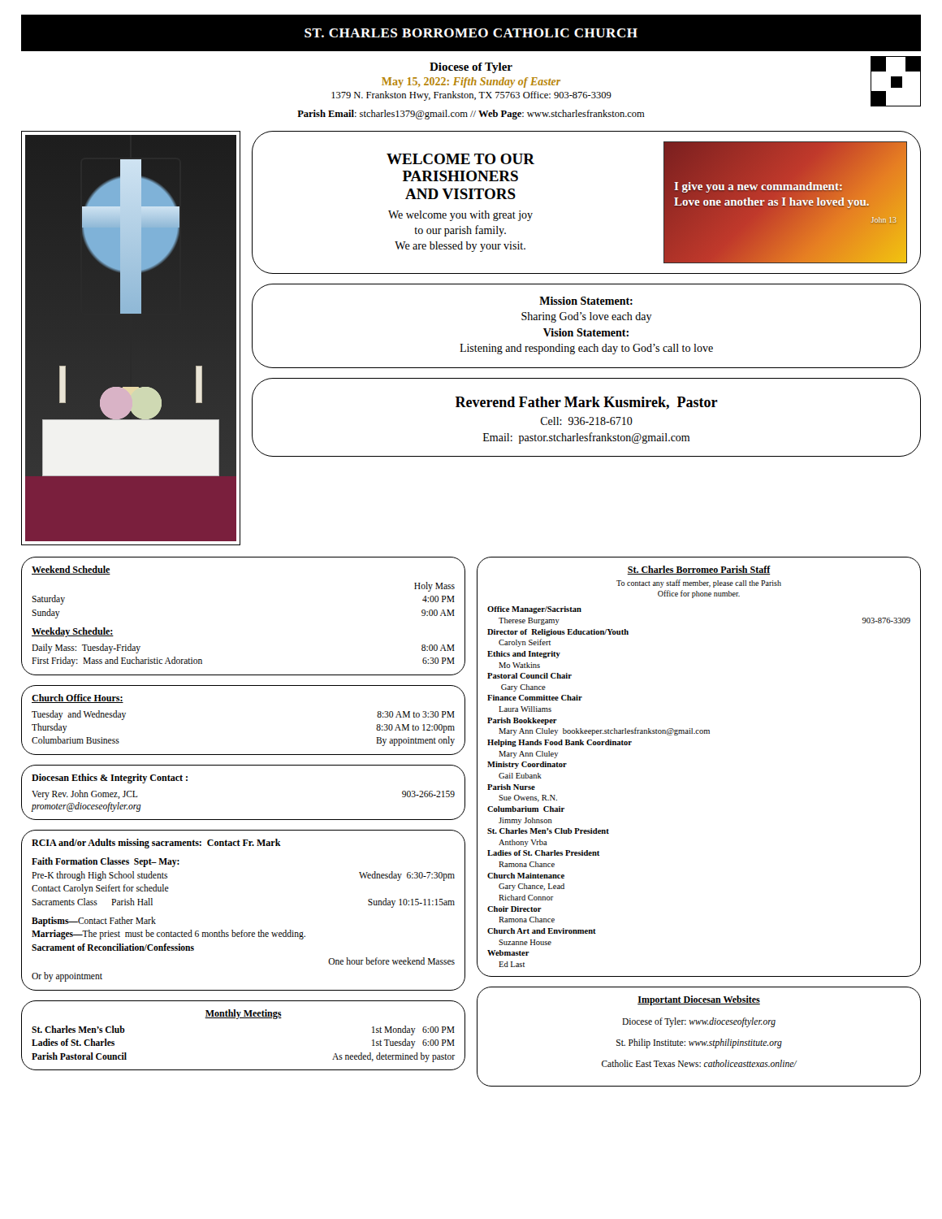ST. CHARLES BORROMEO CATHOLIC CHURCH
Diocese of Tyler
May 15, 2022: Fifth Sunday of Easter
1379 N. Frankston Hwy, Frankston, TX 75763 Office: 903-876-3309
Parish Email: stcharles1379@gmail.com // Web Page: www.stcharlesfrankston.com
WELCOME TO OUR
PARISHIONERS
AND VISITORS
We welcome you with great joy
to our parish family.
We are blessed by your visit.
I give you a new commandment:
Love one another as I have loved you.
John 13
Mission Statement:
Sharing God’s love each day
Vision Statement:
Listening and responding each day to God’s call to love
Reverend Father Mark Kusmirek, Pastor
Cell: 936-218-6710
Email: pastor.stcharlesfrankston@gmail.com
Weekend Schedule
| | Holy Mass |
| Saturday | 4:00 PM |
| Sunday | 9:00 AM |
Weekday Schedule:
| Daily Mass: Tuesday-Friday | 8:00 AM |
| First Friday: Mass and Eucharistic Adoration | 6:30 PM |
Church Office Hours:
| Tuesday and Wednesday | 8:30 AM to 3:30 PM |
| Thursday | 8:30 AM to 12:00pm |
| Columbarium Business | By appointment only |
Diocesan Ethics & Integrity Contact :
| Very Rev. John Gomez, JCL | 903-266-2159 |
promoter@dioceseoftyler.org
RCIA and/or Adults missing sacraments: Contact Fr. Mark
Faith Formation Classes Sept– May:
| Pre-K through High School students | Wednesday 6:30-7:30pm |
| Contact Carolyn Seifert for schedule | |
| Sacraments Class Parish Hall | Sunday 10:15-11:15am |
Baptisms—Contact Father Mark
Marriages—The priest must be contacted 6 months before the wedding.
Sacrament of Reconciliation/Confessions
| | One hour before weekend Masses |
Or by appointment
Monthly Meetings
| St. Charles Men’s Club | 1st Monday 6:00 PM |
| Ladies of St. Charles | 1st Tuesday 6:00 PM |
| Parish Pastoral Council | As needed, determined by pastor |
St. Charles Borromeo Parish Staff
To contact any staff member, please call the Parish
Office for phone number.
Office Manager/Sacristan
Therese Burgamy 903-876-3309
Director of Religious Education/Youth
Carolyn Seifert
Ethics and Integrity
Mo Watkins
Pastoral Council Chair
Gary Chance
Finance Committee Chair
Laura Williams
Parish Bookkeeper
Mary Ann Cluley bookkeeper.stcharlesfrankston@gmail.com
Helping Hands Food Bank Coordinator
Mary Ann Cluley
Ministry Coordinator
Gail Eubank
Parish Nurse
Sue Owens, R.N.
Columbarium Chair
Jimmy Johnson
St. Charles Men’s Club President
Anthony Vrba
Ladies of St. Charles President
Ramona Chance
Church Maintenance
Gary Chance, Lead
Richard Connor
Choir Director
Ramona Chance
Church Art and Environment
Suzanne House
Webmaster
Ed Last
Important Diocesan Websites
Diocese of Tyler: www.dioceseoftyler.org
St. Philip Institute: www.stphilipinstitute.org
Catholic East Texas News: catholiceasttexas.online/